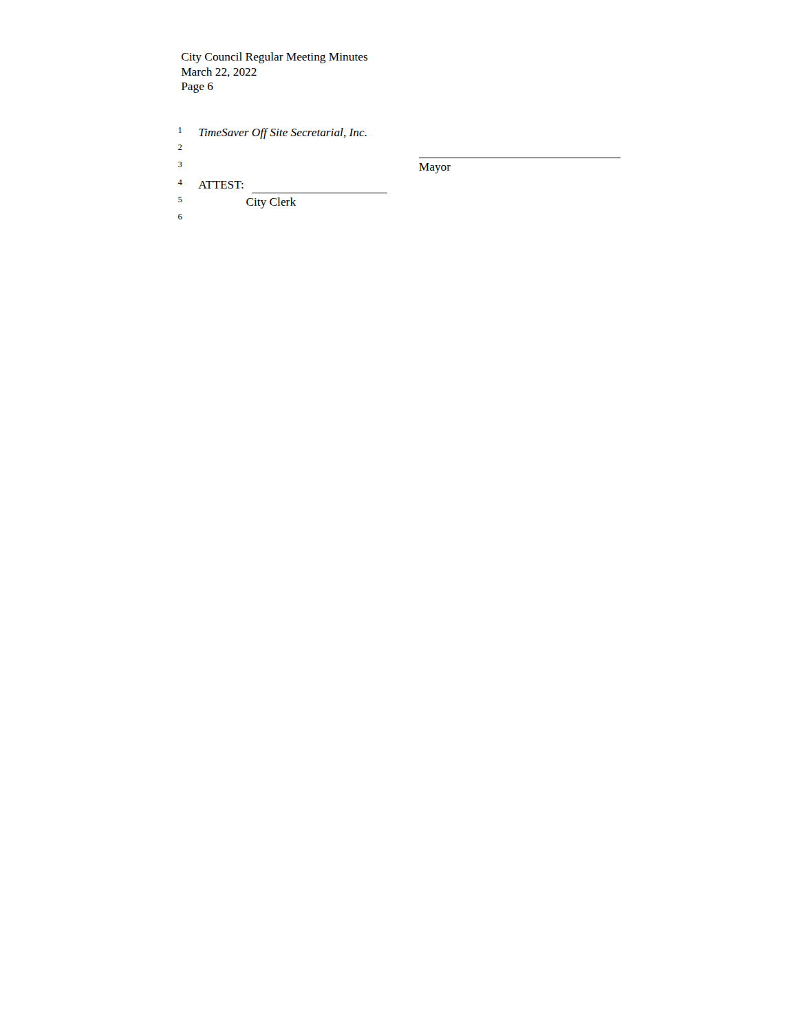City Council Regular Meeting Minutes
March 22, 2022
Page 6
| 1 | TimeSaver Off Site Secretarial, Inc. | |
| 2 | | |
| 3 | | Mayor |
| 4 | ATTEST: | |
| 5 | City Clerk | |
| 6 | | |